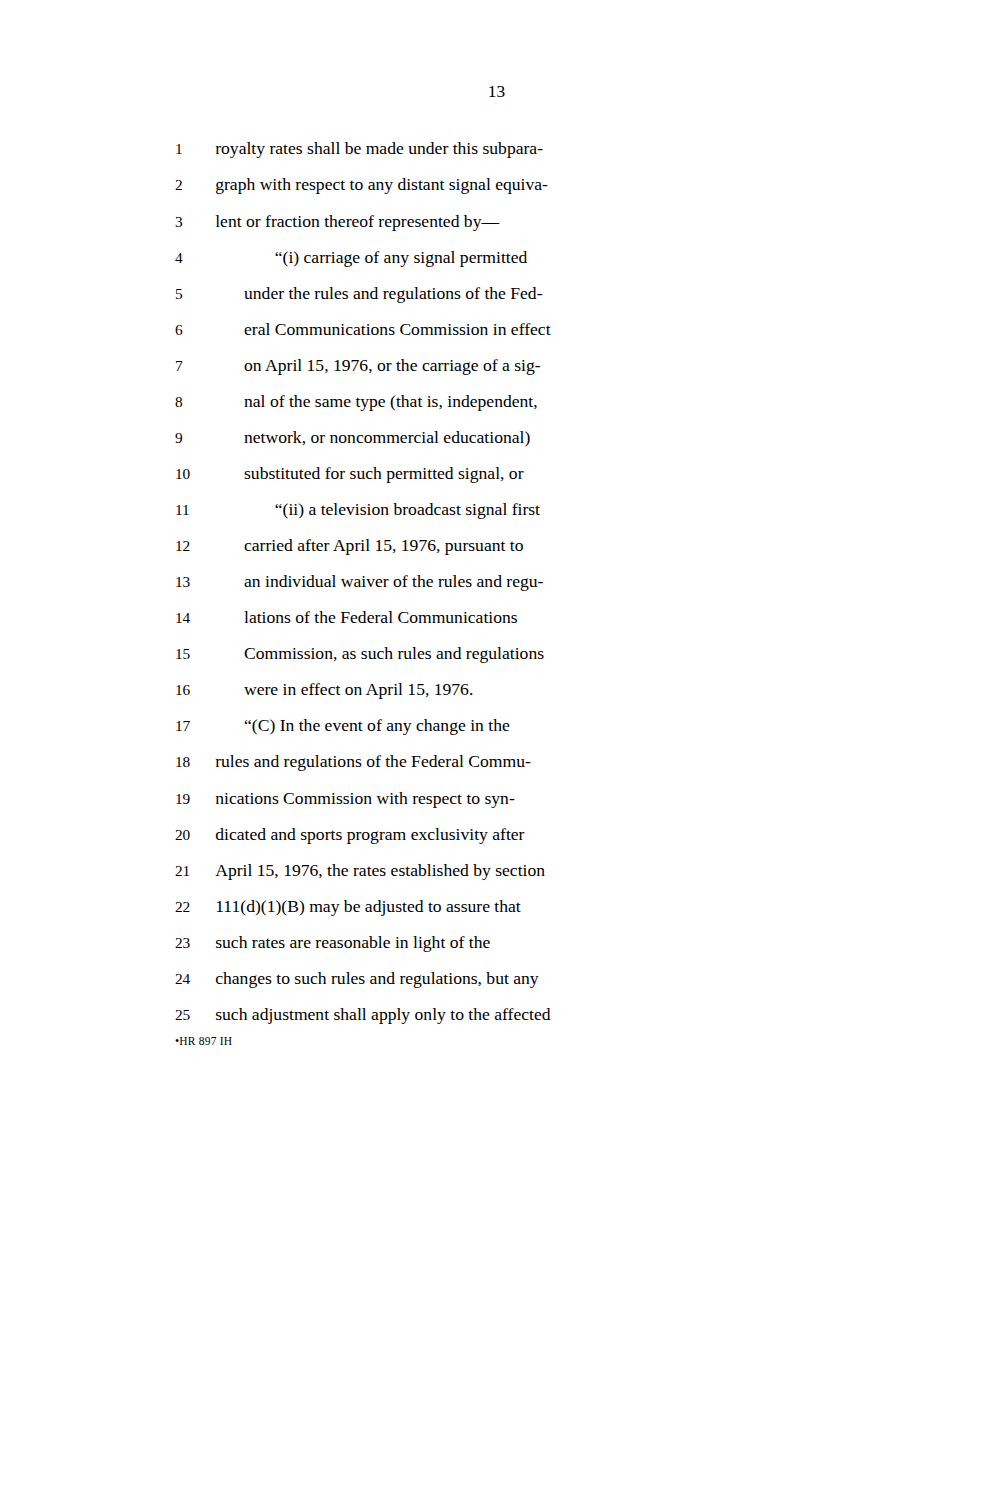13
| 1 | royalty rates shall be made under this subpara- |
| 2 | graph with respect to any distant signal equiva- |
| 3 | lent or fraction thereof represented by— |
| 4 | “(i) carriage of any signal permitted |
| 5 | under the rules and regulations of the Fed- |
| 6 | eral Communications Commission in effect |
| 7 | on April 15, 1976, or the carriage of a sig- |
| 8 | nal of the same type (that is, independent, |
| 9 | network, or noncommercial educational) |
| 10 | substituted for such permitted signal, or |
| 11 | “(ii) a television broadcast signal first |
| 12 | carried after April 15, 1976, pursuant to |
| 13 | an individual waiver of the rules and regu- |
| 14 | lations of the Federal Communications |
| 15 | Commission, as such rules and regulations |
| 16 | were in effect on April 15, 1976. |
| 17 | “(C) In the event of any change in the |
| 18 | rules and regulations of the Federal Commu- |
| 19 | nications Commission with respect to syn- |
| 20 | dicated and sports program exclusivity after |
| 21 | April 15, 1976, the rates established by section |
| 22 | 111(d)(1)(B) may be adjusted to assure that |
| 23 | such rates are reasonable in light of the |
| 24 | changes to such rules and regulations, but any |
| 25 | such adjustment shall apply only to the affected |
•HR 897 IH